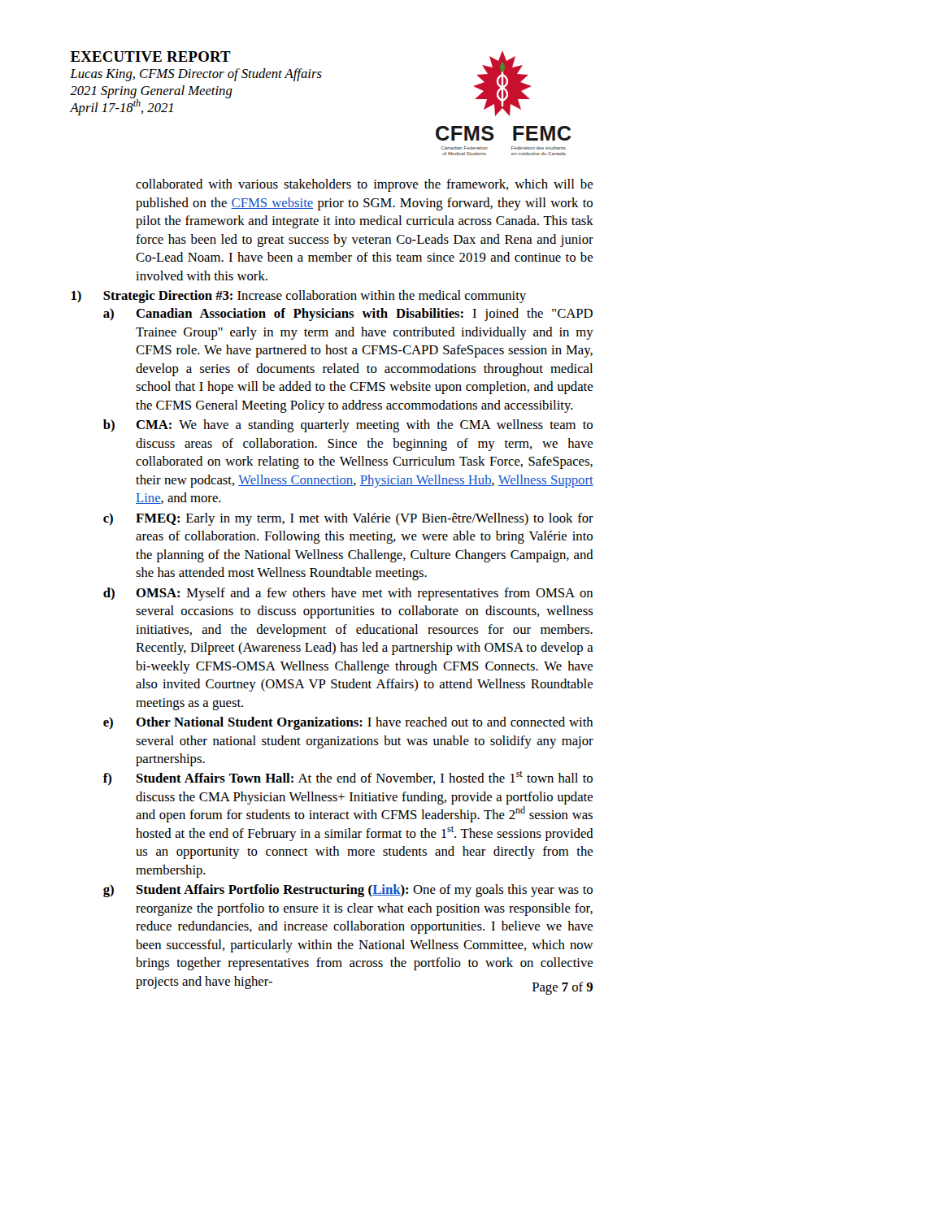EXECUTIVE REPORT
Lucas King, CFMS Director of Student Affairs
2021 Spring General Meeting
April 17-18th, 2021
CFMS FEMC
Canadian Federation
of Medical Students Fédération des étudiants
en médecine du Canada
collaborated with various stakeholders to improve the framework, which will be published on the CFMS website prior to SGM. Moving forward, they will work to pilot the framework and integrate it into medical curricula across Canada. This task force has been led to great success by veteran Co-Leads Dax and Rena and junior Co-Lead Noam. I have been a member of this team since 2019 and continue to be involved with this work.
Strategic Direction #3: Increase collaboration within the medical community
Canadian Association of Physicians with Disabilities: I joined the "CAPD Trainee Group" early in my term and have contributed individually and in my CFMS role. We have partnered to host a CFMS-CAPD SafeSpaces session in May, develop a series of documents related to accommodations throughout medical school that I hope will be added to the CFMS website upon completion, and update the CFMS General Meeting Policy to address accommodations and accessibility.
CMA: We have a standing quarterly meeting with the CMA wellness team to discuss areas of collaboration. Since the beginning of my term, we have collaborated on work relating to the Wellness Curriculum Task Force, SafeSpaces, their new podcast, Wellness Connection, Physician Wellness Hub, Wellness Support Line, and more.
FMEQ: Early in my term, I met with Valérie (VP Bien-être/Wellness) to look for areas of collaboration. Following this meeting, we were able to bring Valérie into the planning of the National Wellness Challenge, Culture Changers Campaign, and she has attended most Wellness Roundtable meetings.
OMSA: Myself and a few others have met with representatives from OMSA on several occasions to discuss opportunities to collaborate on discounts, wellness initiatives, and the development of educational resources for our members. Recently, Dilpreet (Awareness Lead) has led a partnership with OMSA to develop a bi-weekly CFMS-OMSA Wellness Challenge through CFMS Connects. We have also invited Courtney (OMSA VP Student Affairs) to attend Wellness Roundtable meetings as a guest.
Other National Student Organizations: I have reached out to and connected with several other national student organizations but was unable to solidify any major partnerships.
Student Affairs Town Hall: At the end of November, I hosted the 1st town hall to discuss the CMA Physician Wellness+ Initiative funding, provide a portfolio update and open forum for students to interact with CFMS leadership. The 2nd session was hosted at the end of February in a similar format to the 1st. These sessions provided us an opportunity to connect with more students and hear directly from the membership.
Student Affairs Portfolio Restructuring (Link): One of my goals this year was to reorganize the portfolio to ensure it is clear what each position was responsible for, reduce redundancies, and increase collaboration opportunities. I believe we have been successful, particularly within the National Wellness Committee, which now brings together representatives from across the portfolio to work on collective projects and have higher-
Page 7 of 9